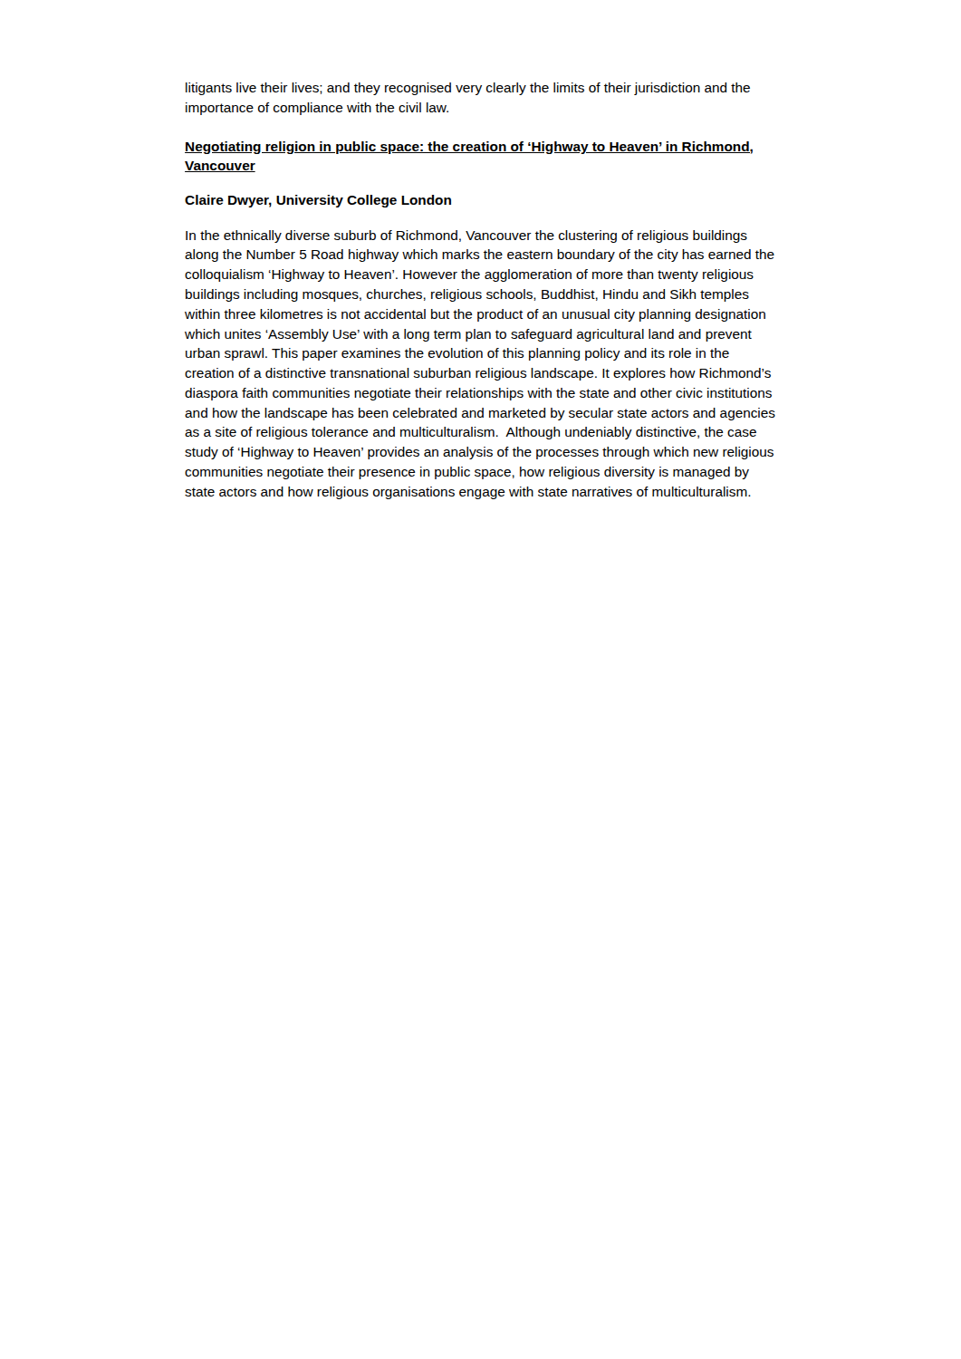litigants live their lives; and they recognised very clearly the limits of their jurisdiction and the importance of compliance with the civil law.
Negotiating religion in public space: the creation of ‘Highway to Heaven’ in Richmond, Vancouver
Claire Dwyer, University College London
In the ethnically diverse suburb of Richmond, Vancouver the clustering of religious buildings along the Number 5 Road highway which marks the eastern boundary of the city has earned the colloquialism ‘Highway to Heaven’. However the agglomeration of more than twenty religious buildings including mosques, churches, religious schools, Buddhist, Hindu and Sikh temples within three kilometres is not accidental but the product of an unusual city planning designation which unites ‘Assembly Use’ with a long term plan to safeguard agricultural land and prevent urban sprawl. This paper examines the evolution of this planning policy and its role in the creation of a distinctive transnational suburban religious landscape. It explores how Richmond’s diaspora faith communities negotiate their relationships with the state and other civic institutions and how the landscape has been celebrated and marketed by secular state actors and agencies as a site of religious tolerance and multiculturalism. Although undeniably distinctive, the case study of ‘Highway to Heaven’ provides an analysis of the processes through which new religious communities negotiate their presence in public space, how religious diversity is managed by state actors and how religious organisations engage with state narratives of multiculturalism.